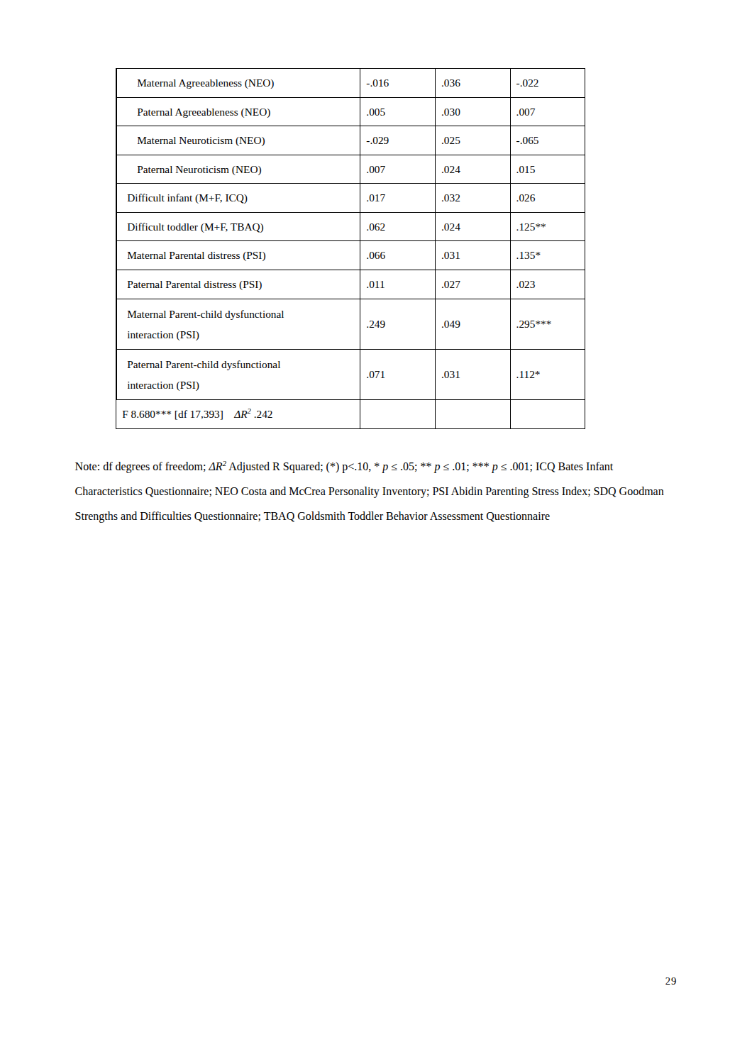| | Maternal Agreeableness (NEO) | -.016 | .036 | -.022 |
| | Paternal Agreeableness (NEO) | .005 | .030 | .007 |
| | Maternal Neuroticism (NEO) | -.029 | .025 | -.065 |
| | Paternal Neuroticism (NEO) | .007 | .024 | .015 |
| | Difficult infant (M+F, ICQ) | .017 | .032 | .026 |
| | Difficult toddler (M+F, TBAQ) | .062 | .024 | .125** |
| | Maternal Parental distress (PSI) | .066 | .031 | .135* |
| | Paternal Parental distress (PSI) | .011 | .027 | .023 |
| | Maternal Parent-child dysfunctional interaction (PSI) | .249 | .049 | .295*** |
| | Paternal Parent-child dysfunctional interaction (PSI) | .071 | .031 | .112* |
| F 8.680*** [df 17,393] ΔR 2 .242 | | | |
Note: df degrees of freedom; ΔR2 Adjusted R Squared; (*) p<.10, * p ≤ .05; ** p ≤ .01; *** p ≤ .001; ICQ Bates Infant Characteristics Questionnaire; NEO Costa and McCrea Personality Inventory; PSI Abidin Parenting Stress Index; SDQ Goodman Strengths and Difficulties Questionnaire; TBAQ Goldsmith Toddler Behavior Assessment Questionnaire
29